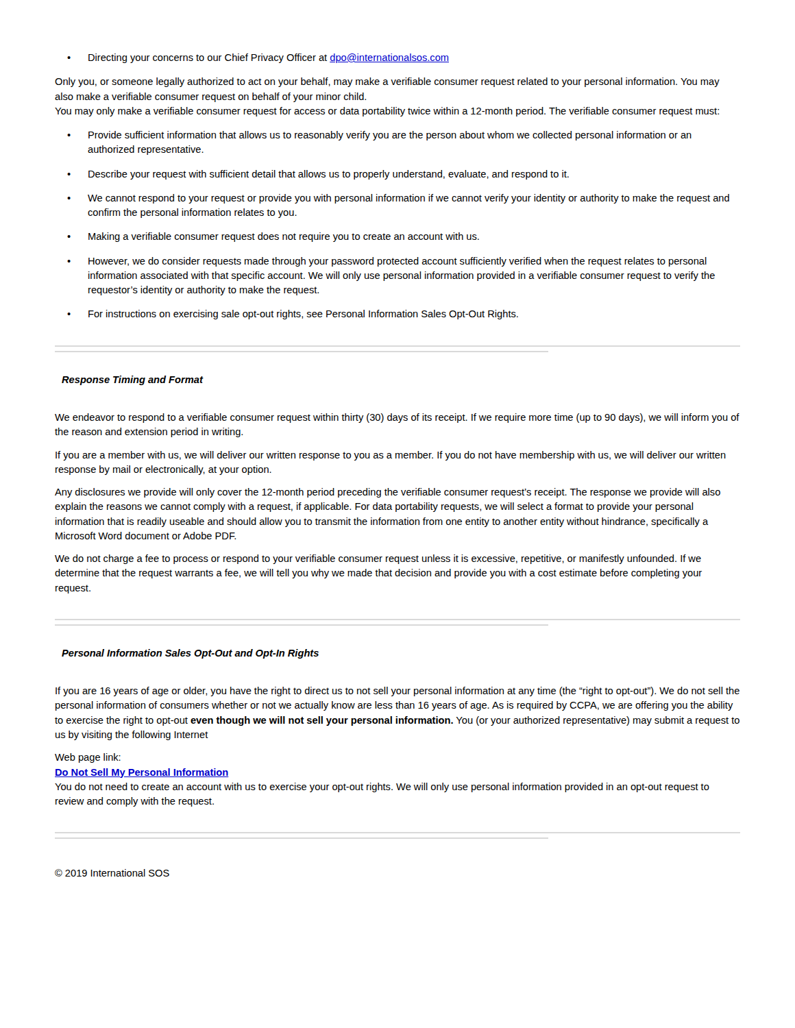Directing your concerns to our Chief Privacy Officer at dpo@internationalsos.com
Only you, or someone legally authorized to act on your behalf, may make a verifiable consumer request related to your personal information. You may also make a verifiable consumer request on behalf of your minor child.
You may only make a verifiable consumer request for access or data portability twice within a 12-month period. The verifiable consumer request must:
Provide sufficient information that allows us to reasonably verify you are the person about whom we collected personal information or an authorized representative.
Describe your request with sufficient detail that allows us to properly understand, evaluate, and respond to it.
We cannot respond to your request or provide you with personal information if we cannot verify your identity or authority to make the request and confirm the personal information relates to you.
Making a verifiable consumer request does not require you to create an account with us.
However, we do consider requests made through your password protected account sufficiently verified when the request relates to personal information associated with that specific account. We will only use personal information provided in a verifiable consumer request to verify the requestor’s identity or authority to make the request.
For instructions on exercising sale opt-out rights, see Personal Information Sales Opt-Out Rights.
Response Timing and Format
We endeavor to respond to a verifiable consumer request within thirty (30) days of its receipt. If we require more time (up to 90 days), we will inform you of the reason and extension period in writing.
If you are a member with us, we will deliver our written response to you as a member. If you do not have membership with us, we will deliver our written response by mail or electronically, at your option.
Any disclosures we provide will only cover the 12-month period preceding the verifiable consumer request’s receipt. The response we provide will also explain the reasons we cannot comply with a request, if applicable. For data portability requests, we will select a format to provide your personal information that is readily useable and should allow you to transmit the information from one entity to another entity without hindrance, specifically a Microsoft Word document or Adobe PDF.
We do not charge a fee to process or respond to your verifiable consumer request unless it is excessive, repetitive, or manifestly unfounded. If we determine that the request warrants a fee, we will tell you why we made that decision and provide you with a cost estimate before completing your request.
Personal Information Sales Opt-Out and Opt-In Rights
If you are 16 years of age or older, you have the right to direct us to not sell your personal information at any time (the “right to opt-out”). We do not sell the personal information of consumers whether or not we actually know are less than 16 years of age. As is required by CCPA, we are offering you the ability to exercise the right to opt-out even though we will not sell your personal information. You (or your authorized representative) may submit a request to us by visiting the following Internet
Web page link:
Do Not Sell My Personal Information
You do not need to create an account with us to exercise your opt-out rights. We will only use personal information provided in an opt-out request to review and comply with the request.
© 2019 International SOS